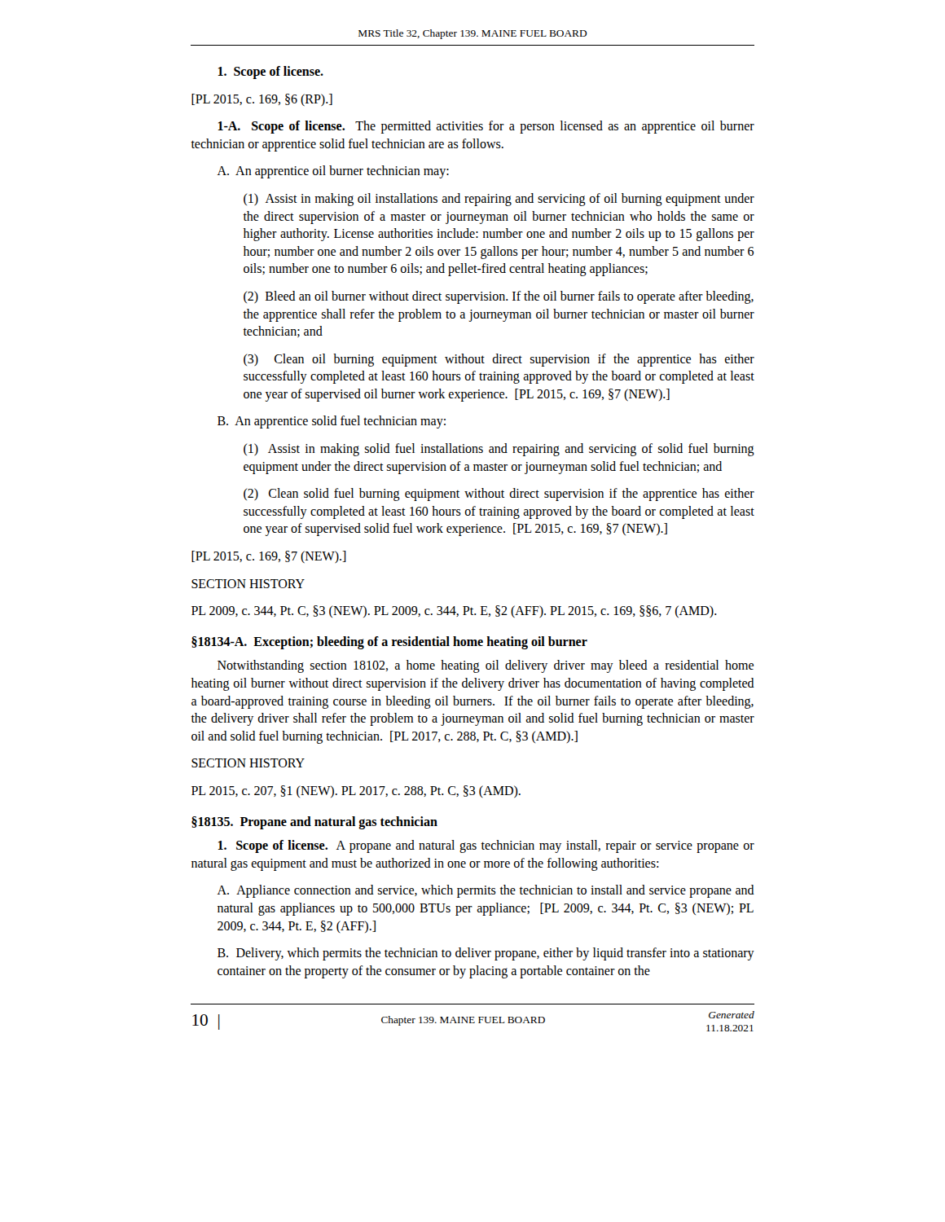MRS Title 32, Chapter 139. MAINE FUEL BOARD
1. Scope of license.
[PL 2015, c. 169, §6 (RP).]
1-A. Scope of license. The permitted activities for a person licensed as an apprentice oil burner technician or apprentice solid fuel technician are as follows.
A. An apprentice oil burner technician may:
(1) Assist in making oil installations and repairing and servicing of oil burning equipment under the direct supervision of a master or journeyman oil burner technician who holds the same or higher authority. License authorities include: number one and number 2 oils up to 15 gallons per hour; number one and number 2 oils over 15 gallons per hour; number 4, number 5 and number 6 oils; number one to number 6 oils; and pellet-fired central heating appliances;
(2) Bleed an oil burner without direct supervision. If the oil burner fails to operate after bleeding, the apprentice shall refer the problem to a journeyman oil burner technician or master oil burner technician; and
(3) Clean oil burning equipment without direct supervision if the apprentice has either successfully completed at least 160 hours of training approved by the board or completed at least one year of supervised oil burner work experience. [PL 2015, c. 169, §7 (NEW).]
B. An apprentice solid fuel technician may:
(1) Assist in making solid fuel installations and repairing and servicing of solid fuel burning equipment under the direct supervision of a master or journeyman solid fuel technician; and
(2) Clean solid fuel burning equipment without direct supervision if the apprentice has either successfully completed at least 160 hours of training approved by the board or completed at least one year of supervised solid fuel work experience. [PL 2015, c. 169, §7 (NEW).]
[PL 2015, c. 169, §7 (NEW).]
SECTION HISTORY
PL 2009, c. 344, Pt. C, §3 (NEW). PL 2009, c. 344, Pt. E, §2 (AFF). PL 2015, c. 169, §§6, 7 (AMD).
§18134-A. Exception; bleeding of a residential home heating oil burner
Notwithstanding section 18102, a home heating oil delivery driver may bleed a residential home heating oil burner without direct supervision if the delivery driver has documentation of having completed a board-approved training course in bleeding oil burners. If the oil burner fails to operate after bleeding, the delivery driver shall refer the problem to a journeyman oil and solid fuel burning technician or master oil and solid fuel burning technician. [PL 2017, c. 288, Pt. C, §3 (AMD).]
SECTION HISTORY
PL 2015, c. 207, §1 (NEW). PL 2017, c. 288, Pt. C, §3 (AMD).
§18135. Propane and natural gas technician
1. Scope of license. A propane and natural gas technician may install, repair or service propane or natural gas equipment and must be authorized in one or more of the following authorities:
A. Appliance connection and service, which permits the technician to install and service propane and natural gas appliances up to 500,000 BTUs per appliance; [PL 2009, c. 344, Pt. C, §3 (NEW); PL 2009, c. 344, Pt. E, §2 (AFF).]
B. Delivery, which permits the technician to deliver propane, either by liquid transfer into a stationary container on the property of the consumer or by placing a portable container on the
10 |
Chapter 139. MAINE FUEL BOARD
Generated
11.18.2021